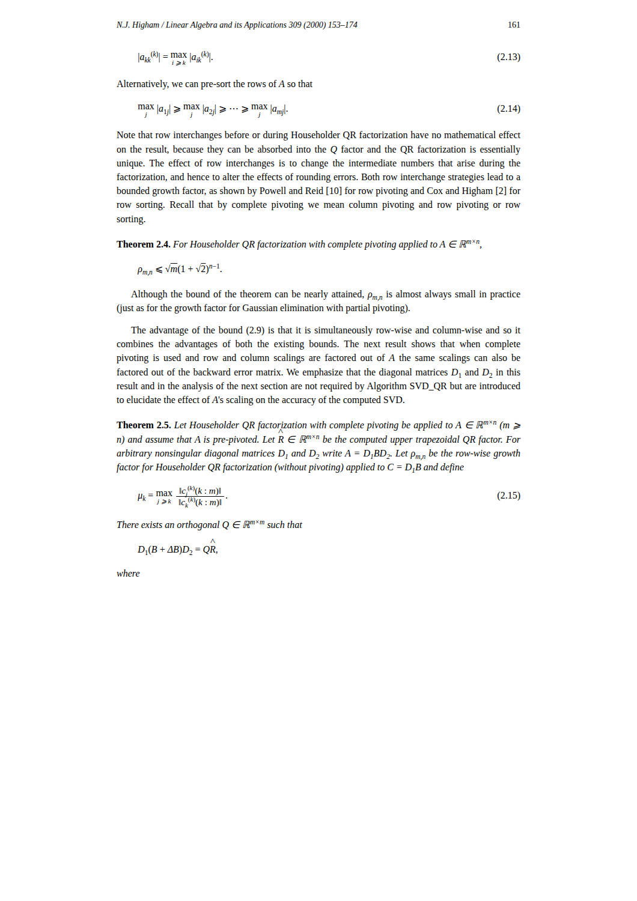N.J. Higham / Linear Algebra and its Applications 309 (2000) 153–174 161
|akk(k)| = max i ⩾ k |aik(k)|.
(2.13)
Alternatively, we can pre-sort the rows of A so that
max j |a1j| ⩾ max j |a2j| ⩾ ⋯ ⩾ max j |amj|.
(2.14)
Note that row interchanges before or during Householder QR factorization have no mathematical effect on the result, because they can be absorbed into the Q factor and the QR factorization is essentially unique. The effect of row interchanges is to change the intermediate numbers that arise during the factorization, and hence to alter the effects of rounding errors. Both row interchange strategies lead to a bounded growth factor, as shown by Powell and Reid [10] for row pivoting and Cox and Higham [2] for row sorting. Recall that by complete pivoting we mean column pivoting and row pivoting or row sorting.
Theorem 2.4. For Householder QR factorization with complete pivoting applied to A ∈ ℝm×n,
ρm,n ⩽ √m(1 + √2)n−1.
Although the bound of the theorem can be nearly attained, ρm,n is almost always small in practice (just as for the growth factor for Gaussian elimination with partial pivoting).
The advantage of the bound (2.9) is that it is simultaneously row-wise and column-wise and so it combines the advantages of both the existing bounds. The next result shows that when complete pivoting is used and row and column scalings are factored out of A the same scalings can also be factored out of the backward error matrix. We emphasize that the diagonal matrices D1 and D2 in this result and in the analysis of the next section are not required by Algorithm SVD_QR but are introduced to elucidate the effect of A's scaling on the accuracy of the computed SVD.
Theorem 2.5. Let Householder QR factorization with complete pivoting be applied to A ∈ ℝm×n (m ⩾ n) and assume that A is pre-pivoted. Let R ∈ ℝm×n be the computed upper trapezoidal QR factor. For arbitrary nonsingular diagonal matrices D1 and D2 write A = D1BD2. Let ρm,n be the row-wise growth factor for Householder QR factorization (without pivoting) applied to C = D1B and define
μk = max j ⩾ k ‖cj(k)(k : m)‖ ‖ck(k)(k : m)‖ .
(2.15)
There exists an orthogonal Q ∈ ℝm×m such that
D1(B + ΔB)D2 = QR,
where